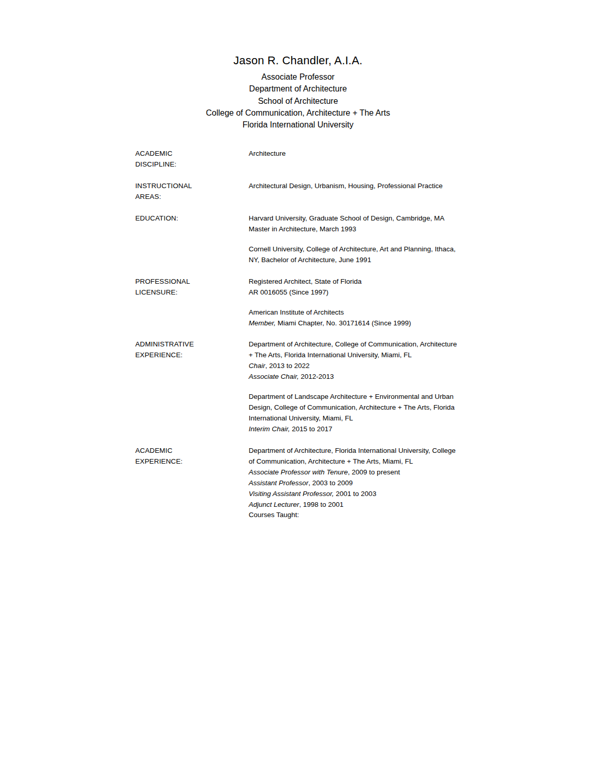Jason R. Chandler, A.I.A.
Associate Professor
Department of Architecture
School of Architecture
College of Communication, Architecture + The Arts
Florida International University
| Academic Discipline: | Architecture |
| Instructional Areas: | Architectural Design, Urbanism, Housing, Professional Practice |
| Education: | Harvard University, Graduate School of Design, Cambridge, MA Master in Architecture, March 1993 Cornell University, College of Architecture, Art and Planning, Ithaca, NY, Bachelor of Architecture, June 1991 |
| Professional Licensure: | Registered Architect, State of Florida AR 0016055 (Since 1997) American Institute of Architects Member, Miami Chapter, No. 30171614 (Since 1999) |
| Administrative Experience: | Department of Architecture, College of Communication, Architecture + The Arts, Florida International University, Miami, FL Chair , 2013 to 2022 Associate Chair, 2012-2013 Department of Landscape Architecture + Environmental and Urban Design, College of Communication, Architecture + The Arts, Florida International University, Miami, FL Interim Chair, 2015 to 2017 |
| Academic Experience: | Department of Architecture, Florida International University, College of Communication, Architecture + The Arts, Miami, FL Associate Professor with Tenure , 2009 to present Assistant Professor , 2003 to 2009 Visiting Assistant Professor, 2001 to 2003 Adjunct Lecturer , 1998 to 2001 Courses Taught: |